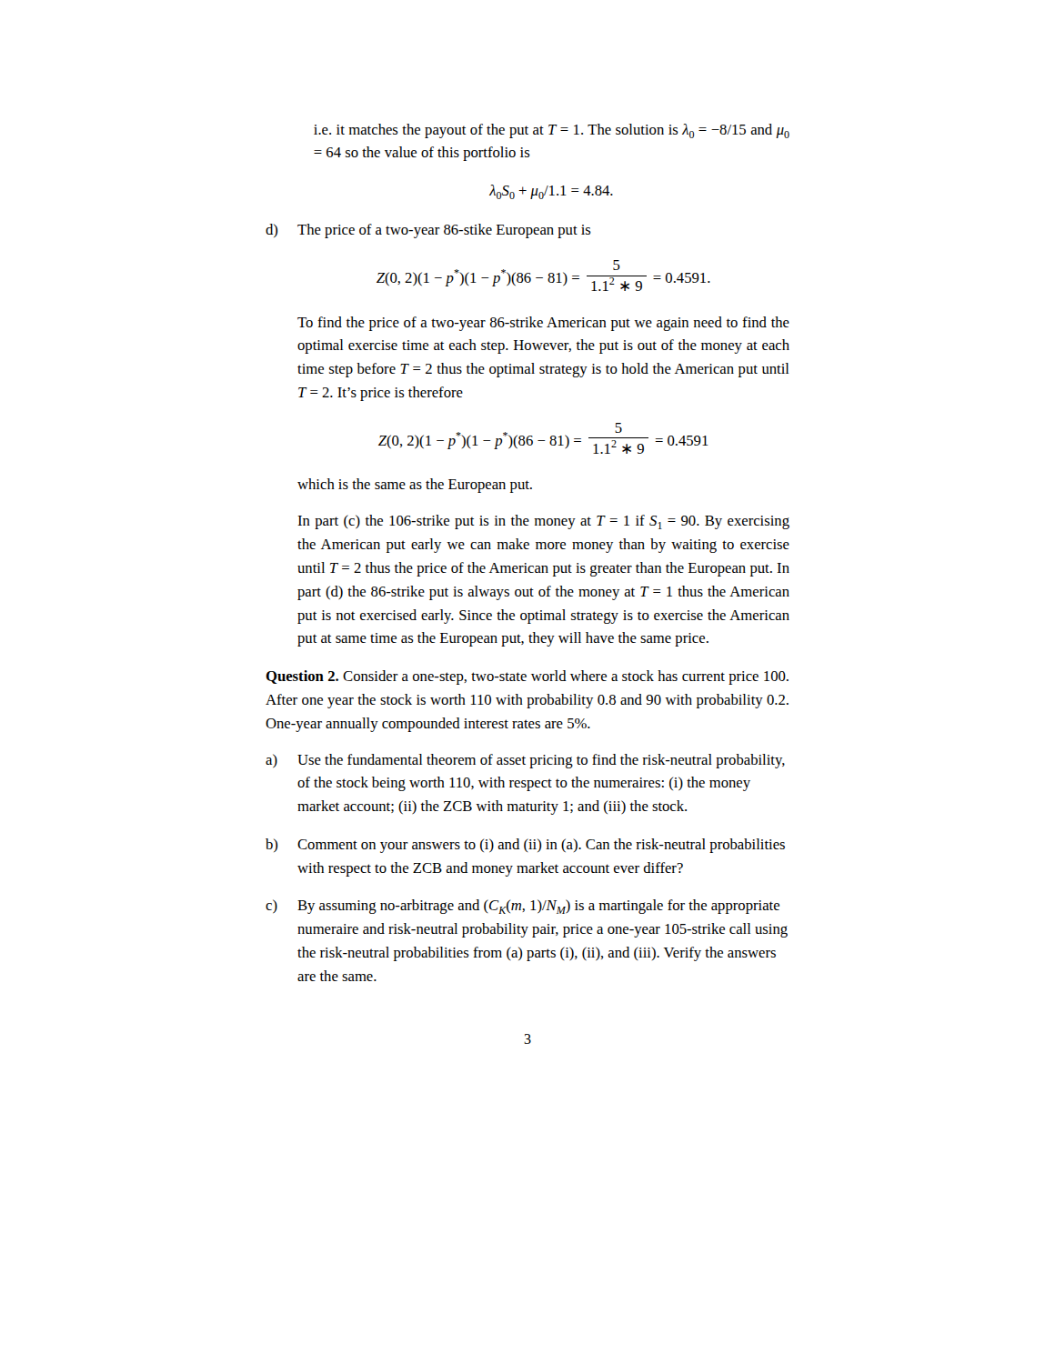i.e. it matches the payout of the put at T = 1. The solution is λ0 = −8/15 and μ0 = 64 so the value of this portfolio is
λ0S0 + μ0/1.1 = 4.84.
d)
The price of a two-year 86-stike European put is
Z(0, 2)(1 − p*)(1 − p*)(86 − 81) = 51.12 ∗ 9 = 0.4591.
To find the price of a two-year 86-strike American put we again need to find the optimal exercise time at each step. However, the put is out of the money at each time step before T = 2 thus the optimal strategy is to hold the American put until T = 2. It’s price is therefore
Z(0, 2)(1 − p*)(1 − p*)(86 − 81) = 51.12 ∗ 9 = 0.4591
which is the same as the European put.
In part (c) the 106-strike put is in the money at T = 1 if S1 = 90. By exercising the American put early we can make more money than by waiting to exercise until T = 2 thus the price of the American put is greater than the European put. In part (d) the 86-strike put is always out of the money at T = 1 thus the American put is not exercised early. Since the optimal strategy is to exercise the American put at same time as the European put, they will have the same price.
Question 2. Consider a one-step, two-state world where a stock has current price 100. After one year the stock is worth 110 with probability 0.8 and 90 with probability 0.2. One-year annually compounded interest rates are 5%.
a) Use the fundamental theorem of asset pricing to find the risk-neutral probability, of the stock being worth 110, with respect to the numeraires: (i) the money market account; (ii) the ZCB with maturity 1; and (iii) the stock.
b) Comment on your answers to (i) and (ii) in (a). Can the risk-neutral probabilities with respect to the ZCB and money market account ever differ?
c) By assuming no-arbitrage and (CK(m, 1)/NM) is a martingale for the appropriate numeraire and risk-neutral probability pair, price a one-year 105-strike call using the risk-neutral probabilities from (a) parts (i), (ii), and (iii). Verify the answers are the same.
3